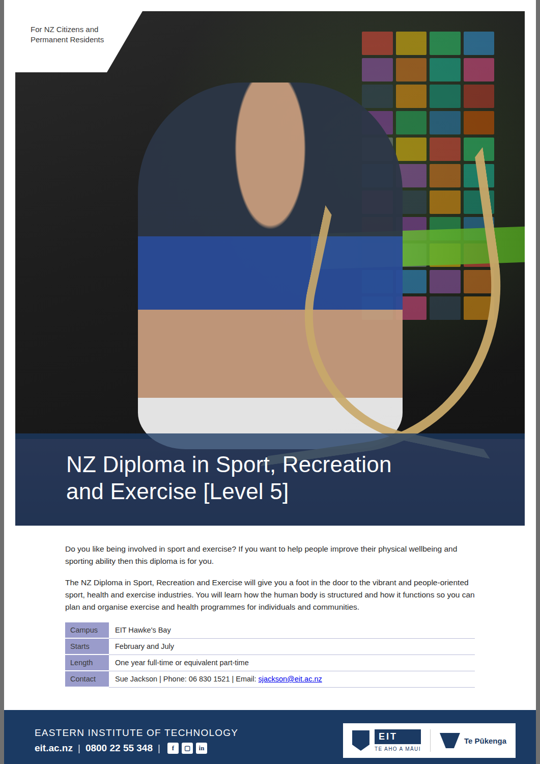For NZ Citizens and
Permanent Residents
NZ Diploma in Sport, Recreation
and Exercise [Level 5]
Do you like being involved in sport and exercise? If you want to help people improve their physical wellbeing and sporting ability then this diploma is for you.
The NZ Diploma in Sport, Recreation and Exercise will give you a foot in the door to the vibrant and people-oriented sport, health and exercise industries. You will learn how the human body is structured and how it functions so you can plan and organise exercise and health programmes for individuals and communities.
| Campus | EIT Hawke's Bay |
| Starts | February and July |
| Length | One year full-time or equivalent part-time |
| Contact | Sue Jackson / Phone: 06 830 1521 / Email: sjackson@eit.ac.nz |
Eastern Institute of Technology
eit.ac.nz | 0800 22 55 348 | f ▢ in
EIT
Te Aho a Māui
Te Pūkenga